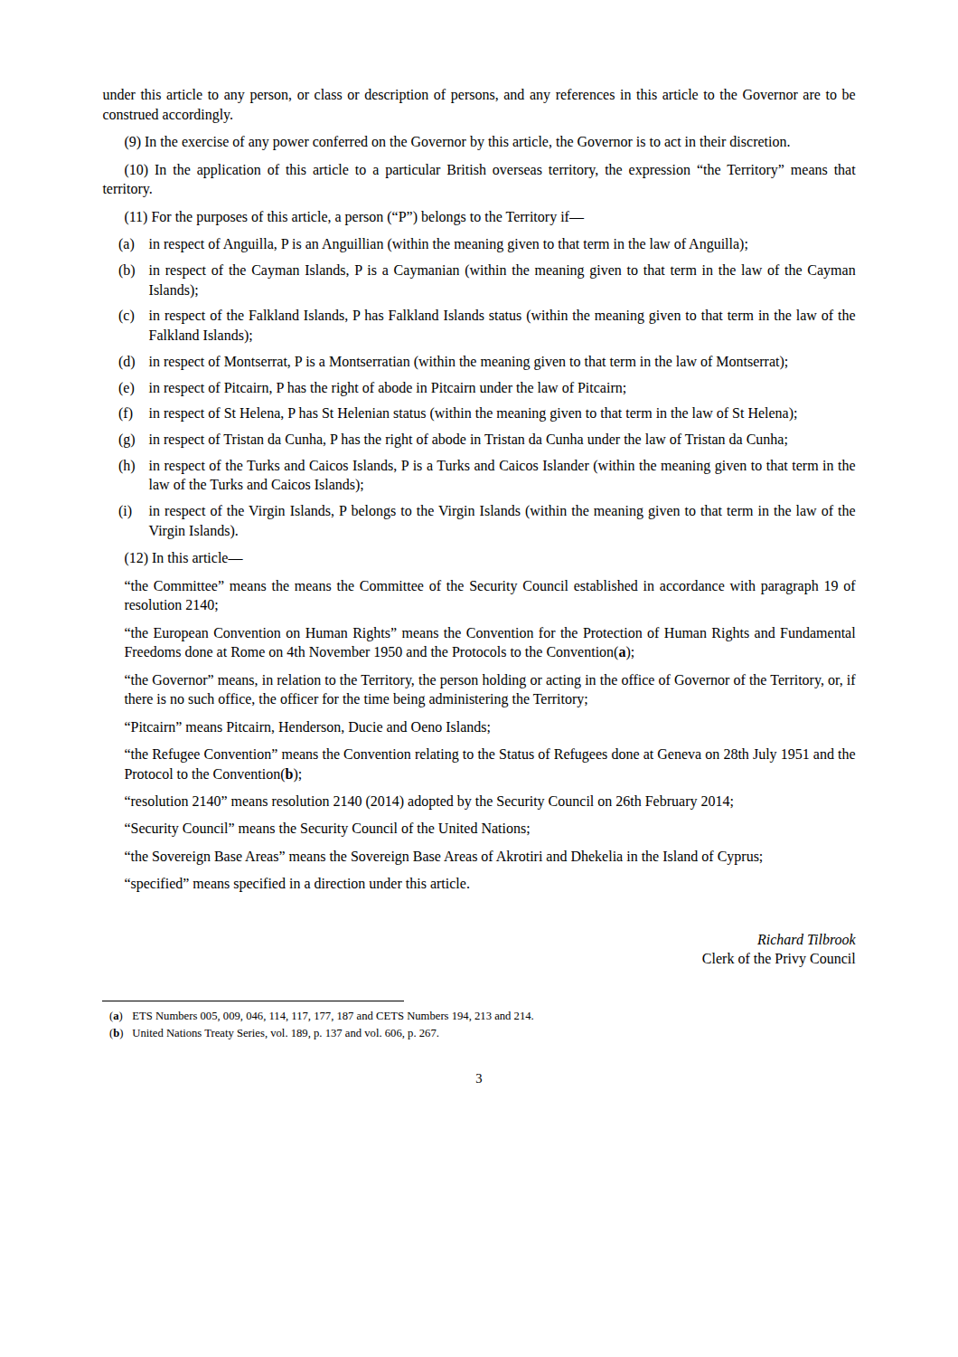under this article to any person, or class or description of persons, and any references in this article to the Governor are to be construed accordingly.
(9) In the exercise of any power conferred on the Governor by this article, the Governor is to act in their discretion.
(10) In the application of this article to a particular British overseas territory, the expression “the Territory” means that territory.
(11) For the purposes of this article, a person (“P”) belongs to the Territory if—
(a) in respect of Anguilla, P is an Anguillian (within the meaning given to that term in the law of Anguilla);
(b) in respect of the Cayman Islands, P is a Caymanian (within the meaning given to that term in the law of the Cayman Islands);
(c) in respect of the Falkland Islands, P has Falkland Islands status (within the meaning given to that term in the law of the Falkland Islands);
(d) in respect of Montserrat, P is a Montserratian (within the meaning given to that term in the law of Montserrat);
(e) in respect of Pitcairn, P has the right of abode in Pitcairn under the law of Pitcairn;
(f) in respect of St Helena, P has St Helenian status (within the meaning given to that term in the law of St Helena);
(g) in respect of Tristan da Cunha, P has the right of abode in Tristan da Cunha under the law of Tristan da Cunha;
(h) in respect of the Turks and Caicos Islands, P is a Turks and Caicos Islander (within the meaning given to that term in the law of the Turks and Caicos Islands);
(i) in respect of the Virgin Islands, P belongs to the Virgin Islands (within the meaning given to that term in the law of the Virgin Islands).
(12) In this article—
“the Committee” means the means the Committee of the Security Council established in accordance with paragraph 19 of resolution 2140;
“the European Convention on Human Rights” means the Convention for the Protection of Human Rights and Fundamental Freedoms done at Rome on 4th November 1950 and the Protocols to the Convention(a);
“the Governor” means, in relation to the Territory, the person holding or acting in the office of Governor of the Territory, or, if there is no such office, the officer for the time being administering the Territory;
“Pitcairn” means Pitcairn, Henderson, Ducie and Oeno Islands;
“the Refugee Convention” means the Convention relating to the Status of Refugees done at Geneva on 28th July 1951 and the Protocol to the Convention(b);
“resolution 2140” means resolution 2140 (2014) adopted by the Security Council on 26th February 2014;
“Security Council” means the Security Council of the United Nations;
“the Sovereign Base Areas” means the Sovereign Base Areas of Akrotiri and Dhekelia in the Island of Cyprus;
“specified” means specified in a direction under this article.
Richard Tilbrook
Clerk of the Privy Council
(a) ETS Numbers 005, 009, 046, 114, 117, 177, 187 and CETS Numbers 194, 213 and 214.
(b) United Nations Treaty Series, vol. 189, p. 137 and vol. 606, p. 267.
3